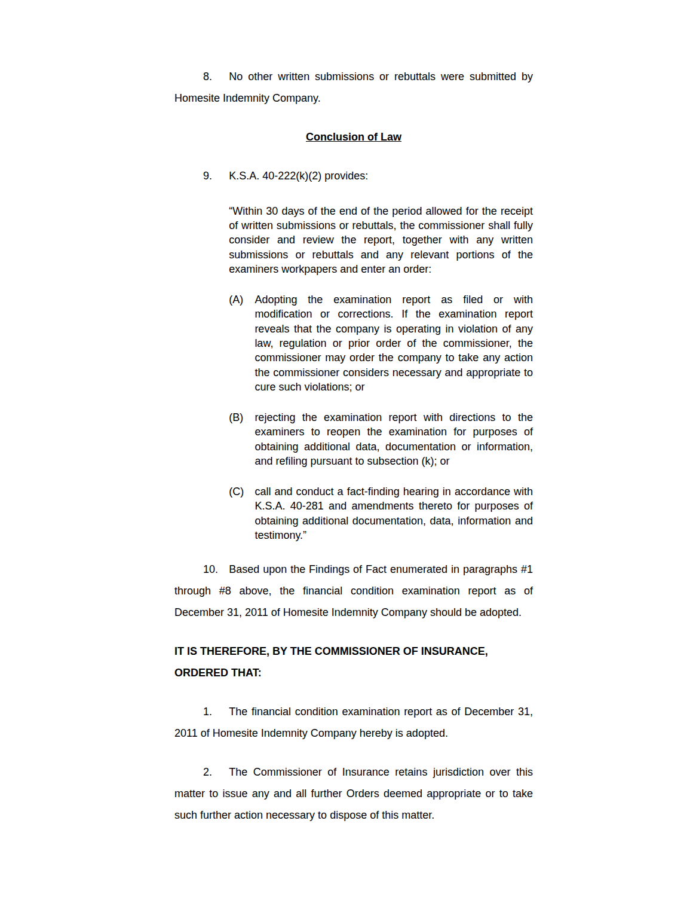8. No other written submissions or rebuttals were submitted by Homesite Indemnity Company.
Conclusion of Law
9. K.S.A. 40-222(k)(2) provides:
“Within 30 days of the end of the period allowed for the receipt of written submissions or rebuttals, the commissioner shall fully consider and review the report, together with any written submissions or rebuttals and any relevant portions of the examiners workpapers and enter an order:
(A) Adopting the examination report as filed or with modification or corrections. If the examination report reveals that the company is operating in violation of any law, regulation or prior order of the commissioner, the commissioner may order the company to take any action the commissioner considers necessary and appropriate to cure such violations; or
(B) rejecting the examination report with directions to the examiners to reopen the examination for purposes of obtaining additional data, documentation or information, and refiling pursuant to subsection (k); or
(C) call and conduct a fact-finding hearing in accordance with K.S.A. 40-281 and amendments thereto for purposes of obtaining additional documentation, data, information and testimony.”
10. Based upon the Findings of Fact enumerated in paragraphs #1 through #8 above, the financial condition examination report as of December 31, 2011 of Homesite Indemnity Company should be adopted.
IT IS THEREFORE, BY THE COMMISSIONER OF INSURANCE, ORDERED THAT:
1. The financial condition examination report as of December 31, 2011 of Homesite Indemnity Company hereby is adopted.
2. The Commissioner of Insurance retains jurisdiction over this matter to issue any and all further Orders deemed appropriate or to take such further action necessary to dispose of this matter.